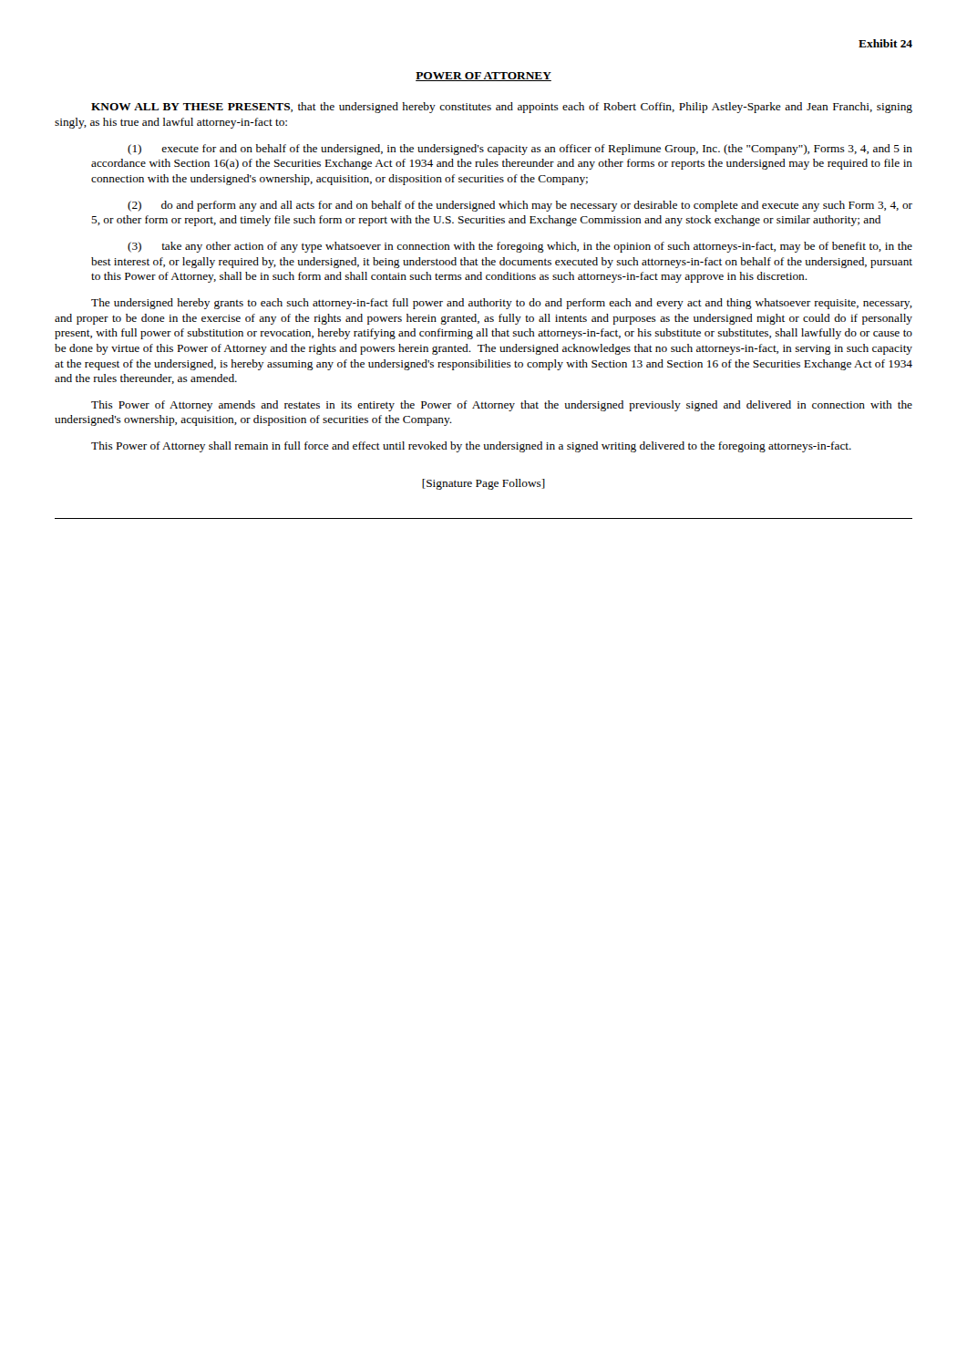Exhibit 24
POWER OF ATTORNEY
KNOW ALL BY THESE PRESENTS, that the undersigned hereby constitutes and appoints each of Robert Coffin, Philip Astley-Sparke and Jean Franchi, signing singly, as his true and lawful attorney-in-fact to:
(1) execute for and on behalf of the undersigned, in the undersigned's capacity as an officer of Replimune Group, Inc. (the "Company"), Forms 3, 4, and 5 in accordance with Section 16(a) of the Securities Exchange Act of 1934 and the rules thereunder and any other forms or reports the undersigned may be required to file in connection with the undersigned's ownership, acquisition, or disposition of securities of the Company;
(2) do and perform any and all acts for and on behalf of the undersigned which may be necessary or desirable to complete and execute any such Form 3, 4, or 5, or other form or report, and timely file such form or report with the U.S. Securities and Exchange Commission and any stock exchange or similar authority; and
(3) take any other action of any type whatsoever in connection with the foregoing which, in the opinion of such attorneys-in-fact, may be of benefit to, in the best interest of, or legally required by, the undersigned, it being understood that the documents executed by such attorneys-in-fact on behalf of the undersigned, pursuant to this Power of Attorney, shall be in such form and shall contain such terms and conditions as such attorneys-in-fact may approve in his discretion.
The undersigned hereby grants to each such attorney-in-fact full power and authority to do and perform each and every act and thing whatsoever requisite, necessary, and proper to be done in the exercise of any of the rights and powers herein granted, as fully to all intents and purposes as the undersigned might or could do if personally present, with full power of substitution or revocation, hereby ratifying and confirming all that such attorneys-in-fact, or his substitute or substitutes, shall lawfully do or cause to be done by virtue of this Power of Attorney and the rights and powers herein granted. The undersigned acknowledges that no such attorneys-in-fact, in serving in such capacity at the request of the undersigned, is hereby assuming any of the undersigned's responsibilities to comply with Section 13 and Section 16 of the Securities Exchange Act of 1934 and the rules thereunder, as amended.
This Power of Attorney amends and restates in its entirety the Power of Attorney that the undersigned previously signed and delivered in connection with the undersigned's ownership, acquisition, or disposition of securities of the Company.
This Power of Attorney shall remain in full force and effect until revoked by the undersigned in a signed writing delivered to the foregoing attorneys-in-fact.
[Signature Page Follows]